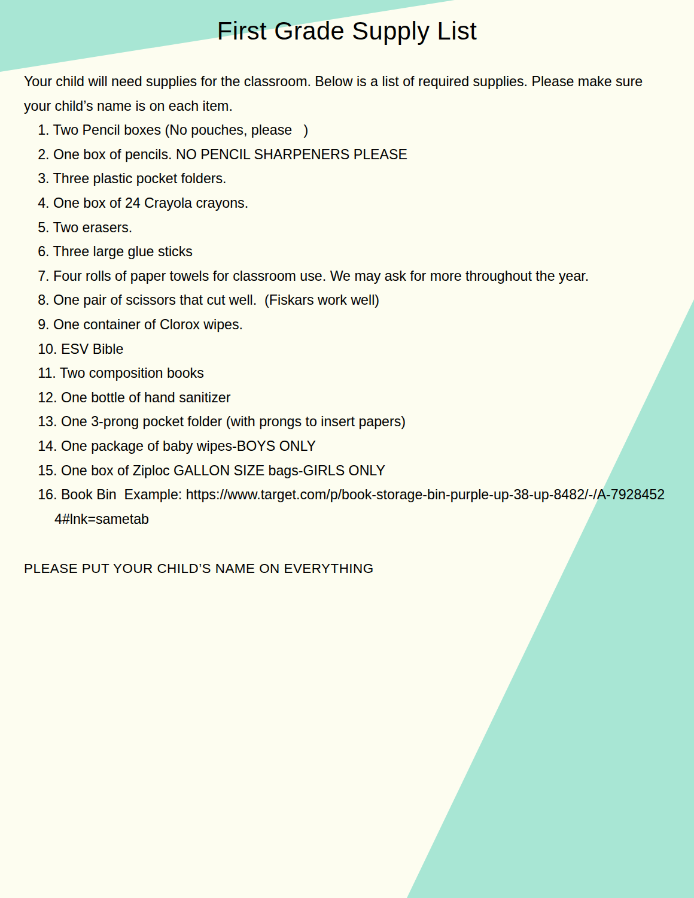First Grade Supply List
Your child will need supplies for the classroom. Below is a list of required supplies. Please make sure your child’s name is on each item.
Two Pencil boxes (No pouches, please )
One box of pencils. NO PENCIL SHARPENERS PLEASE
Three plastic pocket folders.
One box of 24 Crayola crayons.
Two erasers.
Three large glue sticks
Four rolls of paper towels for classroom use. We may ask for more throughout the year.
One pair of scissors that cut well. (Fiskars work well)
One container of Clorox wipes.
ESV Bible
Two composition books
One bottle of hand sanitizer
One 3-prong pocket folder (with prongs to insert papers)
One package of baby wipes-BOYS ONLY
One box of Ziploc GALLON SIZE bags-GIRLS ONLY
Book Bin Example: https://www.target.com/p/book-storage-bin-purple-up-38-up-8482/-/A-79284524#lnk=sametab
PLEASE PUT YOUR CHILD’S NAME ON EVERYTHING